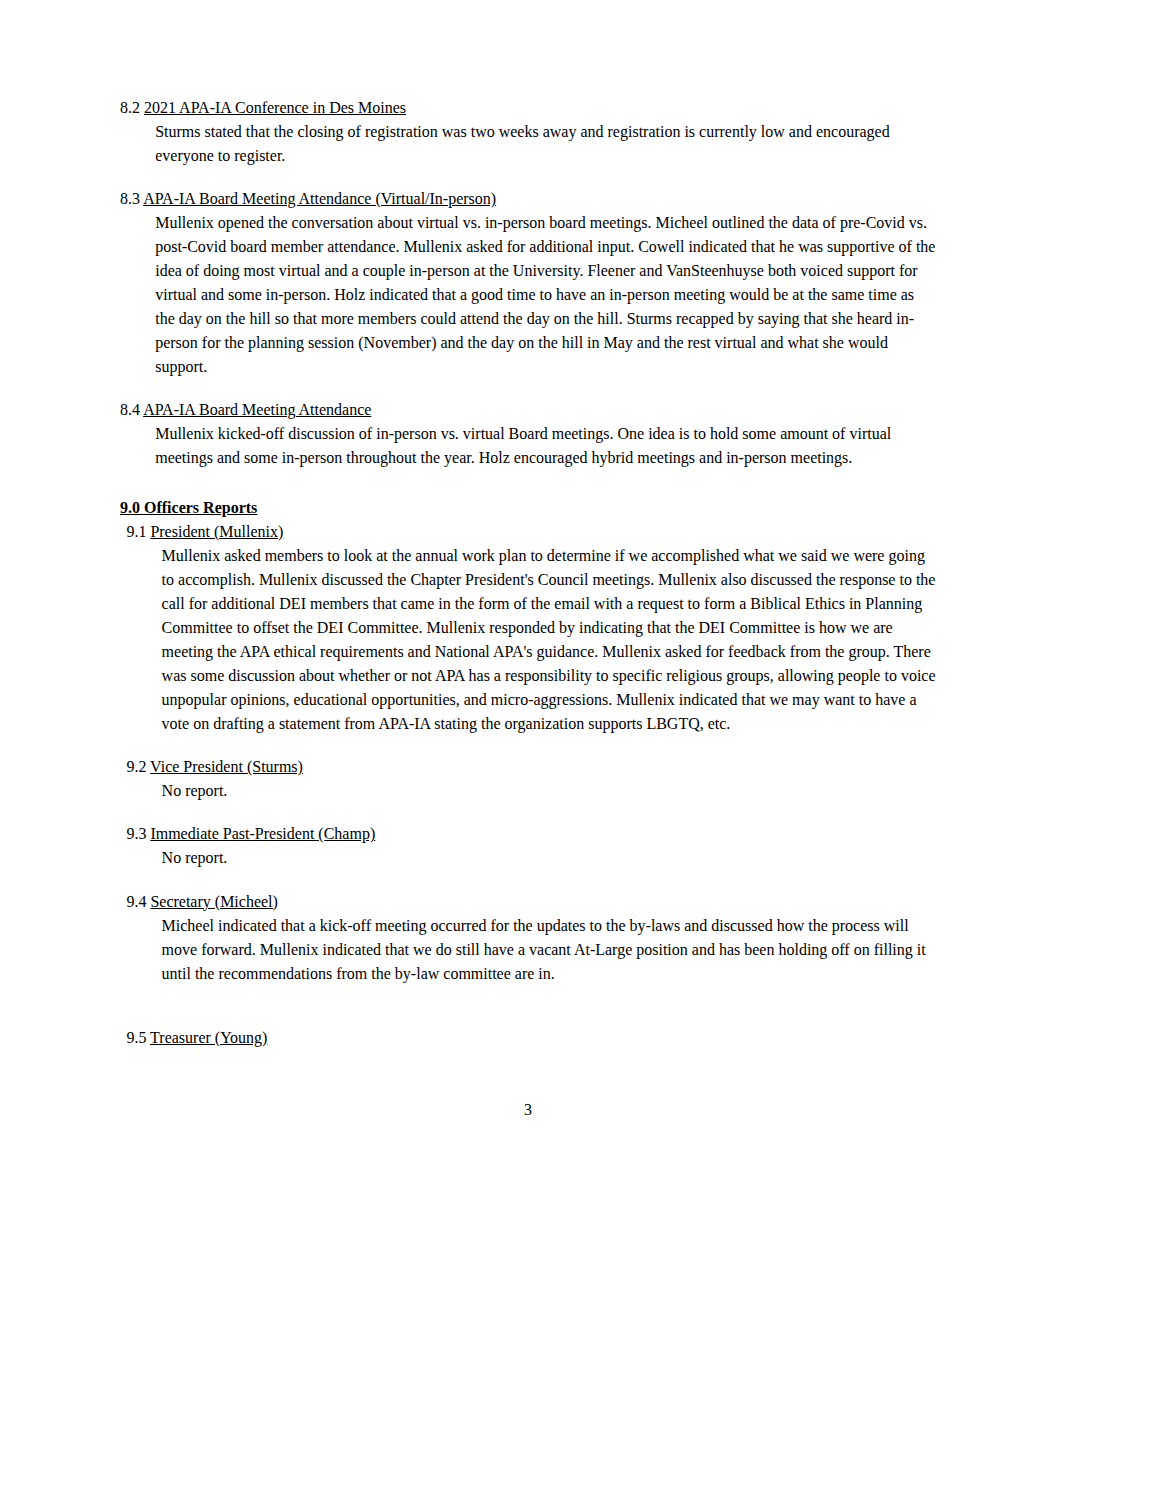8.2 2021 APA-IA Conference in Des Moines
Sturms stated that the closing of registration was two weeks away and registration is currently low and encouraged everyone to register.
8.3 APA-IA Board Meeting Attendance (Virtual/In-person)
Mullenix opened the conversation about virtual vs. in-person board meetings. Micheel outlined the data of pre-Covid vs. post-Covid board member attendance. Mullenix asked for additional input. Cowell indicated that he was supportive of the idea of doing most virtual and a couple in-person at the University. Fleener and VanSteenhuyse both voiced support for virtual and some in-person. Holz indicated that a good time to have an in-person meeting would be at the same time as the day on the hill so that more members could attend the day on the hill. Sturms recapped by saying that she heard in-person for the planning session (November) and the day on the hill in May and the rest virtual and what she would support.
8.4 APA-IA Board Meeting Attendance
Mullenix kicked-off discussion of in-person vs. virtual Board meetings. One idea is to hold some amount of virtual meetings and some in-person throughout the year. Holz encouraged hybrid meetings and in-person meetings.
9.0 Officers Reports
9.1 President (Mullenix)
Mullenix asked members to look at the annual work plan to determine if we accomplished what we said we were going to accomplish. Mullenix discussed the Chapter President's Council meetings. Mullenix also discussed the response to the call for additional DEI members that came in the form of the email with a request to form a Biblical Ethics in Planning Committee to offset the DEI Committee. Mullenix responded by indicating that the DEI Committee is how we are meeting the APA ethical requirements and National APA's guidance. Mullenix asked for feedback from the group. There was some discussion about whether or not APA has a responsibility to specific religious groups, allowing people to voice unpopular opinions, educational opportunities, and micro-aggressions. Mullenix indicated that we may want to have a vote on drafting a statement from APA-IA stating the organization supports LBGTQ, etc.
9.2 Vice President (Sturms)
No report.
9.3 Immediate Past-President (Champ)
No report.
9.4 Secretary (Micheel)
Micheel indicated that a kick-off meeting occurred for the updates to the by-laws and discussed how the process will move forward. Mullenix indicated that we do still have a vacant At-Large position and has been holding off on filling it until the recommendations from the by-law committee are in.
9.5 Treasurer (Young)
3